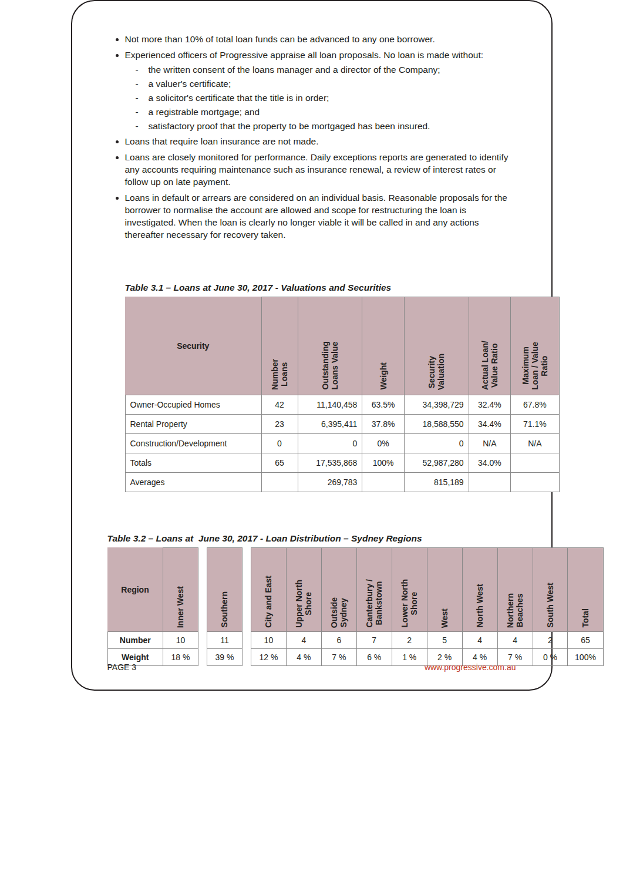Not more than 10% of total loan funds can be advanced to any one borrower.
Experienced officers of Progressive appraise all loan proposals. No loan is made without:
the written consent of the loans manager and a director of the Company;
a valuer's certificate;
a solicitor's certificate that the title is in order;
a registrable mortgage; and
satisfactory proof that the property to be mortgaged has been insured.
Loans that require loan insurance are not made.
Loans are closely monitored for performance. Daily exceptions reports are generated to identify any accounts requiring maintenance such as insurance renewal, a review of interest rates or follow up on late payment.
Loans in default or arrears are considered on an individual basis. Reasonable proposals for the borrower to normalise the account are allowed and scope for restructuring the loan is investigated. When the loan is clearly no longer viable it will be called in and any actions thereafter necessary for recovery taken.
Table 3.1 – Loans at June 30, 2017 - Valuations and Securities
| Security | Number Loans | Outstanding Loans Value | Weight | Security Valuation | Actual Loan/ Value Ratio | Maximum Loan / Value Ratio |
| --- | --- | --- | --- | --- | --- | --- |
| Owner-Occupied Homes | 42 | 11,140,458 | 63.5% | 34,398,729 | 32.4% | 67.8% |
| Rental Property | 23 | 6,395,411 | 37.8% | 18,588,550 | 34.4% | 71.1% |
| Construction/Development | 0 | 0 | 0% | 0 | N/A | N/A |
| Totals | 65 | 17,535,868 | 100% | 52,987,280 | 34.0% | |
| Averages | | 269,783 | | 815,189 | | |
Table 3.2 – Loans at June 30, 2017 - Loan Distribution – Sydney Regions
| Region | Inner West | | Southern | | City and East | Upper North Shore | Outside Sydney | Canterbury / Bankstown | Lower North Shore | West | North West | Northern Beaches | South West | Total | |
| --- | --- | --- | --- | --- | --- | --- | --- | --- | --- | --- | --- | --- | --- | --- | --- |
| Number | 10 | | 11 | | 10 | 4 | 6 | 7 | 2 | 5 | 4 | 4 | 2 | 65 | |
| Weight | 18 % | | 39 % | | 12 % | 4 % | 7 % | 6 % | 1 % | 2 % | 4 % | 7 % | 0 % | 100% | |
PAGE 3
www.progressive.com.au